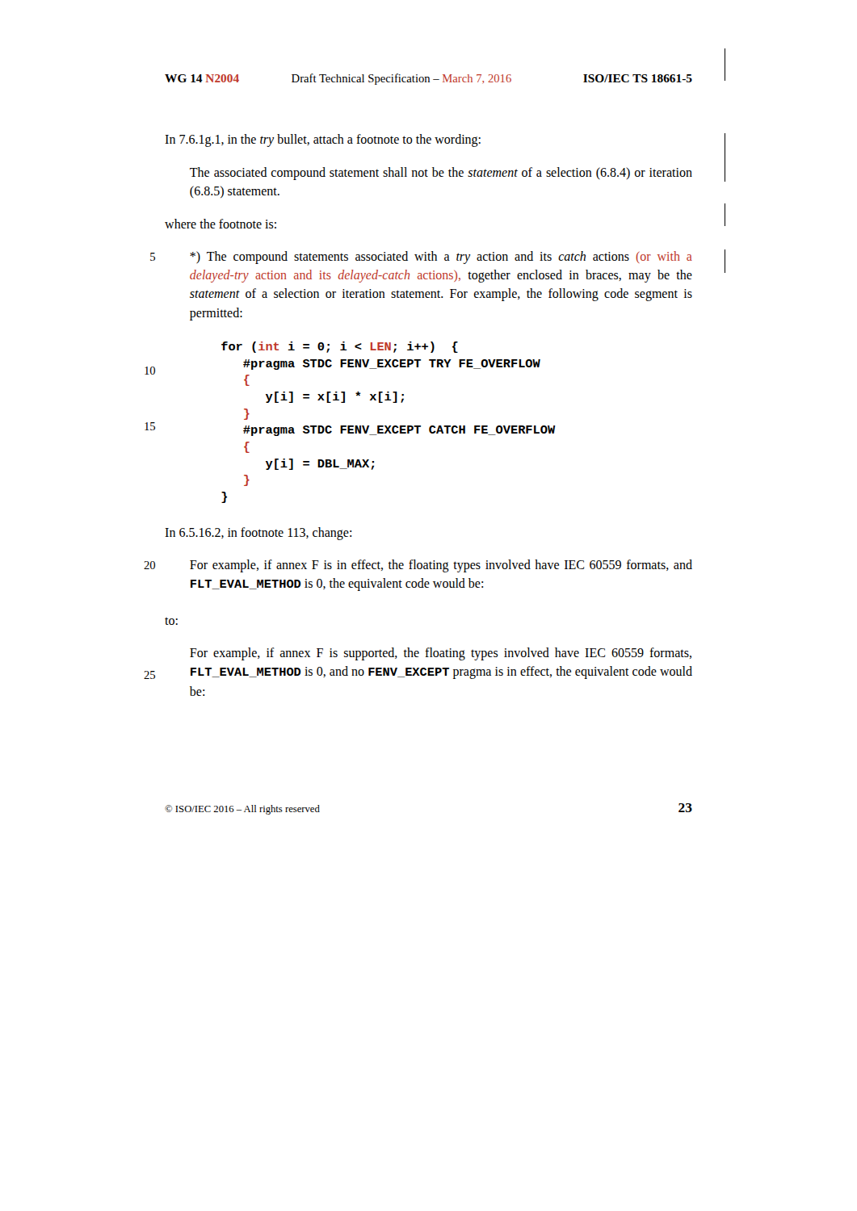WG 14 N2004
Draft Technical Specification – March 7, 2016
ISO/IEC TS 18661-5
In 7.6.1g.1, in the try bullet, attach a footnote to the wording:
The associated compound statement shall not be the statement of a selection (6.8.4) or iteration (6.8.5) statement.
where the footnote is:
5
*) The compound statements associated with a try action and its catch actions (or with a delayed-try action and its delayed-catch actions), together enclosed in braces, may be the statement of a selection or iteration statement. For example, the following code segment is permitted:
10
15
for (int i = 0; i < LEN; i++)  {
   #pragma STDC FENV_EXCEPT TRY FE_OVERFLOW
   {
      y[i] = x[i] * x[i];
   }
   #pragma STDC FENV_EXCEPT CATCH FE_OVERFLOW
   {
      y[i] = DBL_MAX;
   }
}
In 6.5.16.2, in footnote 113, change:
20
For example, if annex F is in effect, the floating types involved have IEC 60559 formats, and FLT_EVAL_METHOD is 0, the equivalent code would be:
to:
25
For example, if annex F is supported, the floating types involved have IEC 60559 formats, FLT_EVAL_METHOD is 0, and no FENV_EXCEPT pragma is in effect, the equivalent code would be:
© ISO/IEC 2016 – All rights reserved
23